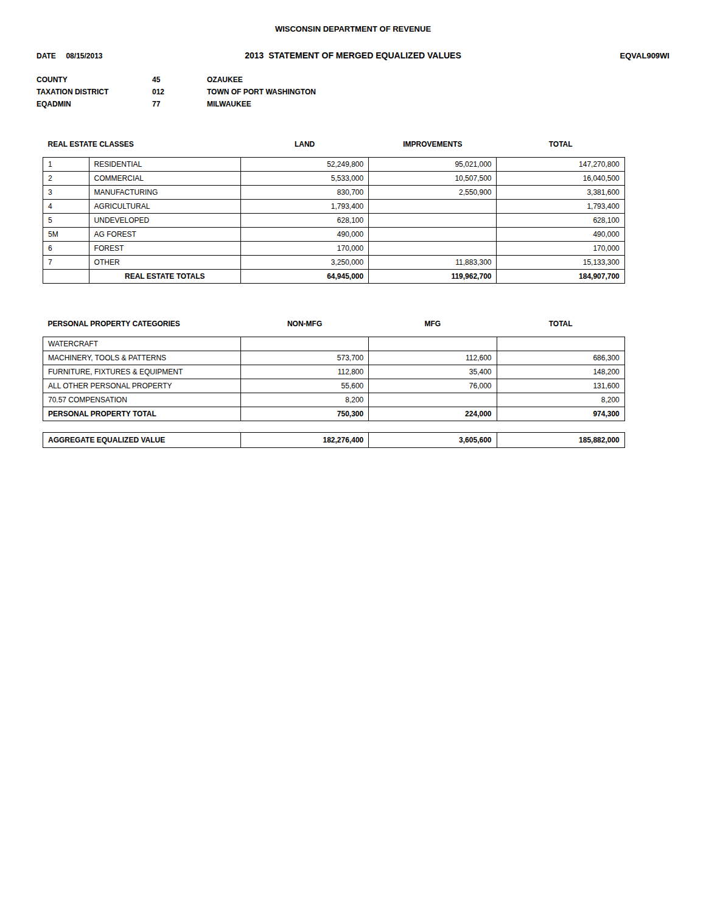WISCONSIN DEPARTMENT OF REVENUE
DATE 08/15/2013
2013 STATEMENT OF MERGED EQUALIZED VALUES
EQVAL909WI
| COUNTY | 45 | OZAUKEE |
| TAXATION DISTRICT | 012 | TOWN OF PORT WASHINGTON |
| EQADMIN | 77 | MILWAUKEE |
| REAL ESTATE CLASSES | LAND | IMPROVEMENTS | TOTAL |
| --- | --- | --- | --- |
| 1 | RESIDENTIAL | 52,249,800 | 95,021,000 | 147,270,800 |
| 2 | COMMERCIAL | 5,533,000 | 10,507,500 | 16,040,500 |
| 3 | MANUFACTURING | 830,700 | 2,550,900 | 3,381,600 |
| 4 | AGRICULTURAL | 1,793,400 | | 1,793,400 |
| 5 | UNDEVELOPED | 628,100 | | 628,100 |
| 5M | AG FOREST | 490,000 | | 490,000 |
| 6 | FOREST | 170,000 | | 170,000 |
| 7 | OTHER | 3,250,000 | 11,883,300 | 15,133,300 |
| | REAL ESTATE TOTALS | 64,945,000 | 119,962,700 | 184,907,700 |
| PERSONAL PROPERTY CATEGORIES | NON-MFG | MFG | TOTAL |
| --- | --- | --- | --- |
| WATERCRAFT | | | |
| MACHINERY, TOOLS & PATTERNS | 573,700 | 112,600 | 686,300 |
| FURNITURE, FIXTURES & EQUIPMENT | 112,800 | 35,400 | 148,200 |
| ALL OTHER PERSONAL PROPERTY | 55,600 | 76,000 | 131,600 |
| 70.57 COMPENSATION | 8,200 | | 8,200 |
| PERSONAL PROPERTY TOTAL | 750,300 | 224,000 | 974,300 |
| AGGREGATE EQUALIZED VALUE | 182,276,400 | 3,605,600 | 185,882,000 |